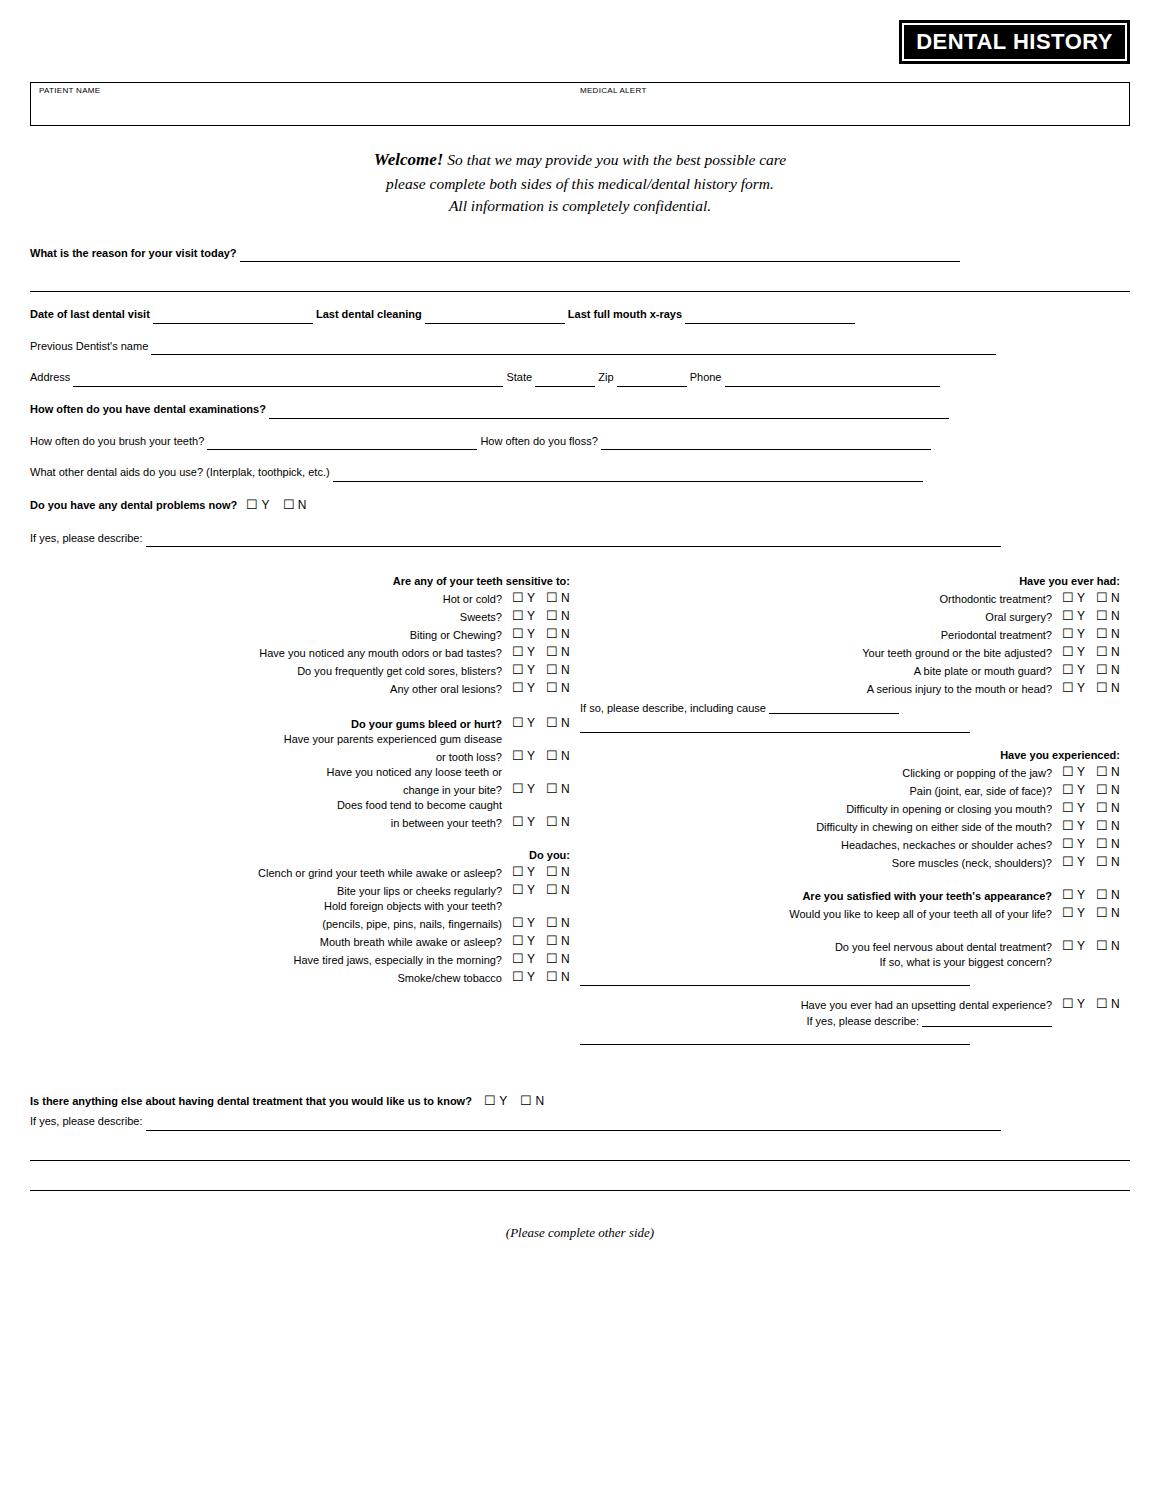DENTAL HISTORY
PATIENT NAME MEDICAL ALERT
Welcome! So that we may provide you with the best possible care
please complete both sides of this medical/dental history form.
All information is completely confidential.
What is the reason for your visit today?
Date of last dental visit Last dental cleaning Last full mouth x-rays
Previous Dentist's name
Address State Zip Phone
How often do you have dental examinations?
How often do you brush your teeth? How often do you floss?
What other dental aids do you use? (Interplak, toothpick, etc.)
Do you have any dental problems now? Y N
If yes, please describe:
| / Are any of your teeth sensitive to: / / Hot or cold? / Y / N / / Sweets? / Y / N / / Biting or Chewing? / Y / N / / Have you noticed any mouth odors or bad tastes? / Y / N / / Do you frequently get cold sores, blisters? / Y / N / / Any other oral lesions? / Y / N / / Do your gums bleed or hurt? / Y / N / / Have your parents experienced gum disease / / / / or tooth loss? / Y / N / / Have you noticed any loose teeth or / / / / change in your bite? / Y / N / / Does food tend to become caught / / / / in between your teeth? / Y / N / / Do you: / / Clench or grind your teeth while awake or asleep? / Y / N / / Bite your lips or cheeks regularly? / Y / N / / Hold foreign objects with your teeth? / / / / (pencils, pipe, pins, nails, fingernails) / Y / N / / Mouth breath while awake or asleep? / Y / N / / Have tired jaws, especially in the morning? / Y / N / / Smoke/chew tobacco / Y / N / | / Have you ever had: / / Orthodontic treatment? / Y / N / / Oral surgery? / Y / N / / Periodontal treatment? / Y / N / / Your teeth ground or the bite adjusted? / Y / N / / A bite plate or mouth guard? / Y / N / / A serious injury to the mouth or head? / Y / N / If so, please describe, including cause / Have you experienced: / / Clicking or popping of the jaw? / Y / N / / Pain (joint, ear, side of face)? / Y / N / / Difficulty in opening or closing you mouth? / Y / N / / Difficulty in chewing on either side of the mouth? / Y / N / / Headaches, neckaches or shoulder aches? / Y / N / / Sore muscles (neck, shoulders)? / Y / N / / Are you satisfied with your teeth's appearance? / Y / N / / Would you like to keep all of your teeth all of your life? / Y / N / / Do you feel nervous about dental treatment? / Y / N / / If so, what is your biggest concern? / / / / Have you ever had an upsetting dental experience? / Y / N / / If yes, please describe: / / / |
Is there anything else about having dental treatment that you would like us to know? Y N
If yes, please describe:
(Please complete other side)